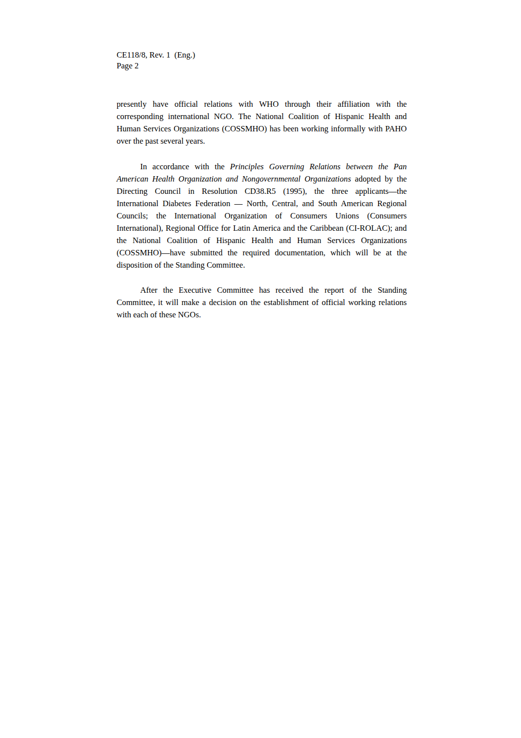CE118/8, Rev. 1 (Eng.)
Page 2
presently have official relations with WHO through their affiliation with the corresponding international NGO. The National Coalition of Hispanic Health and Human Services Organizations (COSSMHO) has been working informally with PAHO over the past several years.
In accordance with the Principles Governing Relations between the Pan American Health Organization and Nongovernmental Organizations adopted by the Directing Council in Resolution CD38.R5 (1995), the three applicants—the International Diabetes Federation — North, Central, and South American Regional Councils; the International Organization of Consumers Unions (Consumers International), Regional Office for Latin America and the Caribbean (CI-ROLAC); and the National Coalition of Hispanic Health and Human Services Organizations (COSSMHO)—have submitted the required documentation, which will be at the disposition of the Standing Committee.
After the Executive Committee has received the report of the Standing Committee, it will make a decision on the establishment of official working relations with each of these NGOs.